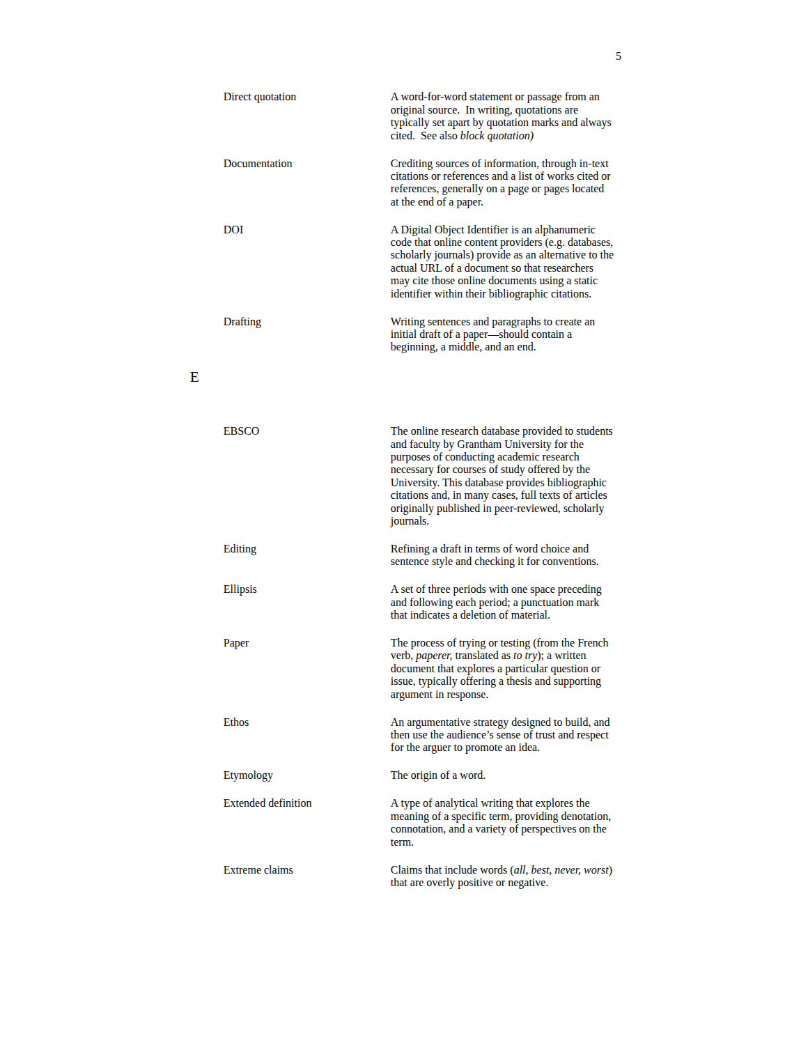5
Direct quotation
A word-for-word statement or passage from an original source. In writing, quotations are typically set apart by quotation marks and always cited. See also block quotation)
Documentation
Crediting sources of information, through in-text citations or references and a list of works cited or references, generally on a page or pages located at the end of a paper.
DOI
A Digital Object Identifier is an alphanumeric code that online content providers (e.g. databases, scholarly journals) provide as an alternative to the actual URL of a document so that researchers may cite those online documents using a static identifier within their bibliographic citations.
Drafting
Writing sentences and paragraphs to create an initial draft of a paper—should contain a beginning, a middle, and an end.
E
EBSCO
The online research database provided to students and faculty by Grantham University for the purposes of conducting academic research necessary for courses of study offered by the University. This database provides bibliographic citations and, in many cases, full texts of articles originally published in peer-reviewed, scholarly journals.
Editing
Refining a draft in terms of word choice and sentence style and checking it for conventions.
Ellipsis
A set of three periods with one space preceding and following each period; a punctuation mark that indicates a deletion of material.
Paper
The process of trying or testing (from the French verb, paperer, translated as to try); a written document that explores a particular question or issue, typically offering a thesis and supporting argument in response.
Ethos
An argumentative strategy designed to build, and then use the audience’s sense of trust and respect for the arguer to promote an idea.
Etymology
The origin of a word.
Extended definition
A type of analytical writing that explores the meaning of a specific term, providing denotation, connotation, and a variety of perspectives on the term.
Extreme claims
Claims that include words (all, best, never, worst) that are overly positive or negative.